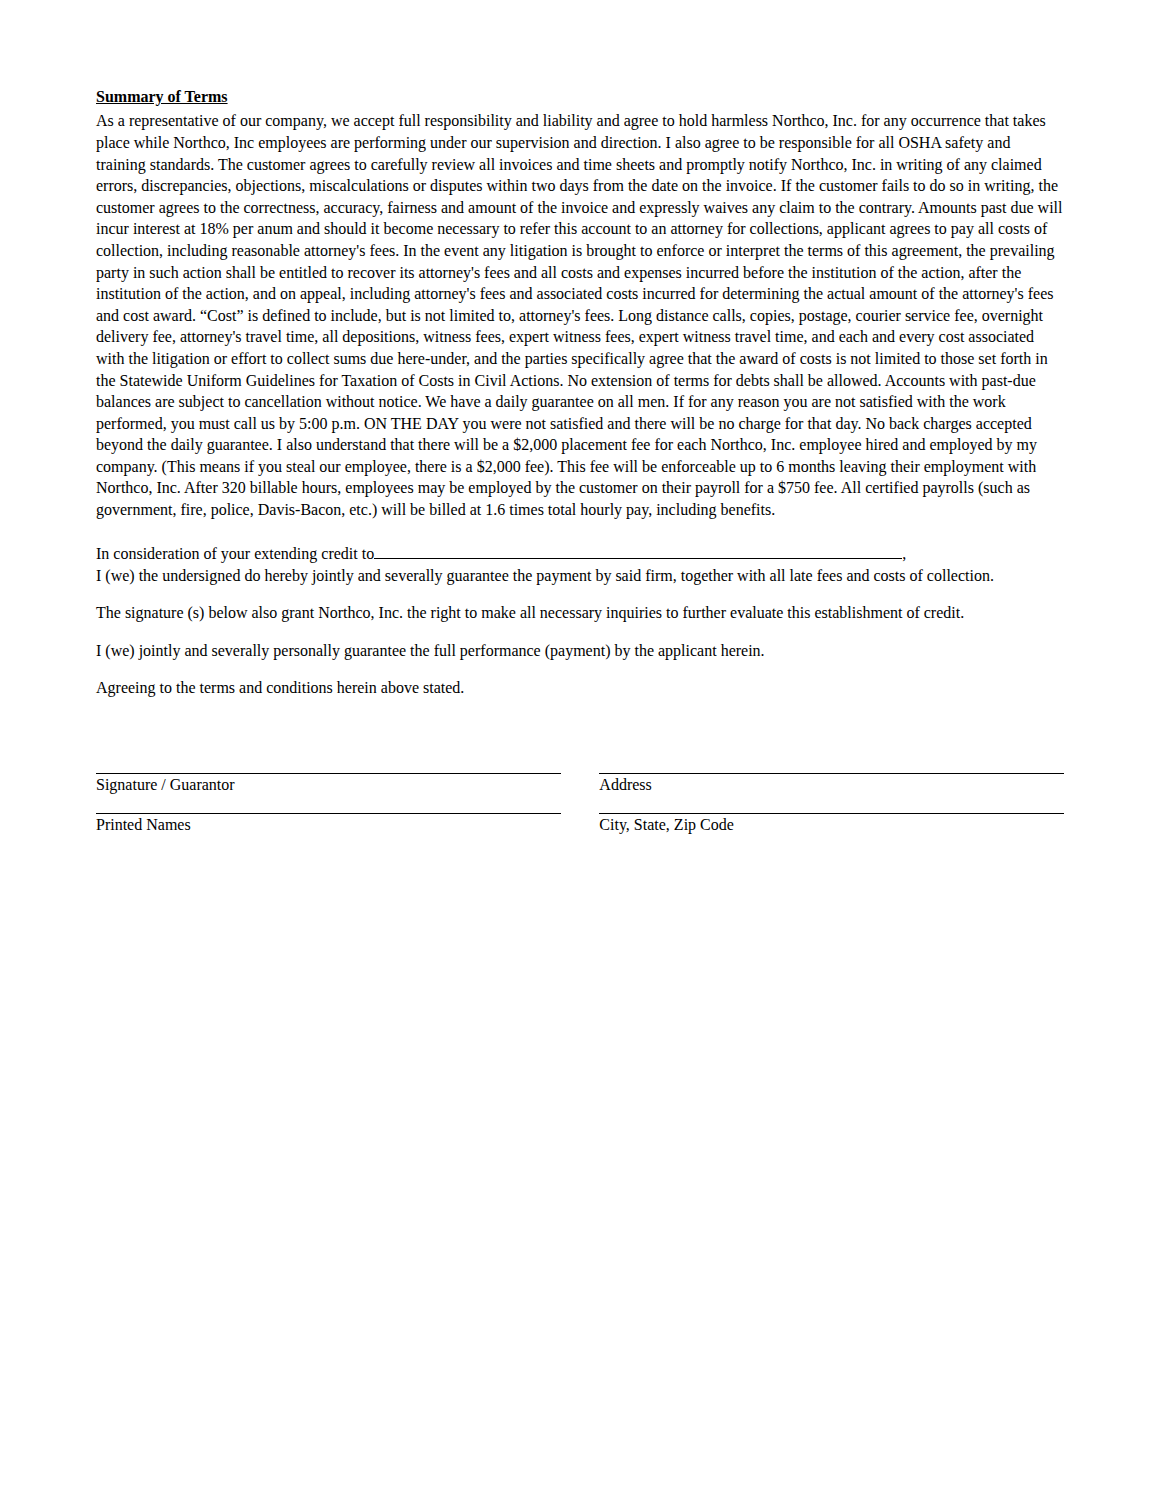Summary of Terms
As a representative of our company, we accept full responsibility and liability and agree to hold harmless Northco, Inc. for any occurrence that takes place while Northco, Inc employees are performing under our supervision and direction. I also agree to be responsible for all OSHA safety and training standards. The customer agrees to carefully review all invoices and time sheets and promptly notify Northco, Inc. in writing of any claimed errors, discrepancies, objections, miscalculations or disputes within two days from the date on the invoice. If the customer fails to do so in writing, the customer agrees to the correctness, accuracy, fairness and amount of the invoice and expressly waives any claim to the contrary. Amounts past due will incur interest at 18% per anum and should it become necessary to refer this account to an attorney for collections, applicant agrees to pay all costs of collection, including reasonable attorney's fees. In the event any litigation is brought to enforce or interpret the terms of this agreement, the prevailing party in such action shall be entitled to recover its attorney's fees and all costs and expenses incurred before the institution of the action, after the institution of the action, and on appeal, including attorney's fees and associated costs incurred for determining the actual amount of the attorney's fees and cost award. “Cost” is defined to include, but is not limited to, attorney's fees. Long distance calls, copies, postage, courier service fee, overnight delivery fee, attorney's travel time, all depositions, witness fees, expert witness fees, expert witness travel time, and each and every cost associated with the litigation or effort to collect sums due here-under, and the parties specifically agree that the award of costs is not limited to those set forth in the Statewide Uniform Guidelines for Taxation of Costs in Civil Actions. No extension of terms for debts shall be allowed. Accounts with past-due balances are subject to cancellation without notice. We have a daily guarantee on all men. If for any reason you are not satisfied with the work performed, you must call us by 5:00 p.m. ON THE DAY you were not satisfied and there will be no charge for that day. No back charges accepted beyond the daily guarantee. I also understand that there will be a $2,000 placement fee for each Northco, Inc. employee hired and employed by my company. (This means if you steal our employee, there is a $2,000 fee). This fee will be enforceable up to 6 months leaving their employment with Northco, Inc. After 320 billable hours, employees may be employed by the customer on their payroll for a $750 fee. All certified payrolls (such as government, fire, police, Davis-Bacon, etc.) will be billed at 1.6 times total hourly pay, including benefits.
In consideration of your extending credit to ,
I (we) the undersigned do hereby jointly and severally guarantee the payment by said firm, together with all late fees and costs of collection.
The signature (s) below also grant Northco, Inc. the right to make all necessary inquiries to further evaluate this establishment of credit.
I (we) jointly and severally personally guarantee the full performance (payment) by the applicant herein.
Agreeing to the terms and conditions herein above stated.
| Signature / Guarantor | | Address |
| Printed Names | | City, State, Zip Code |